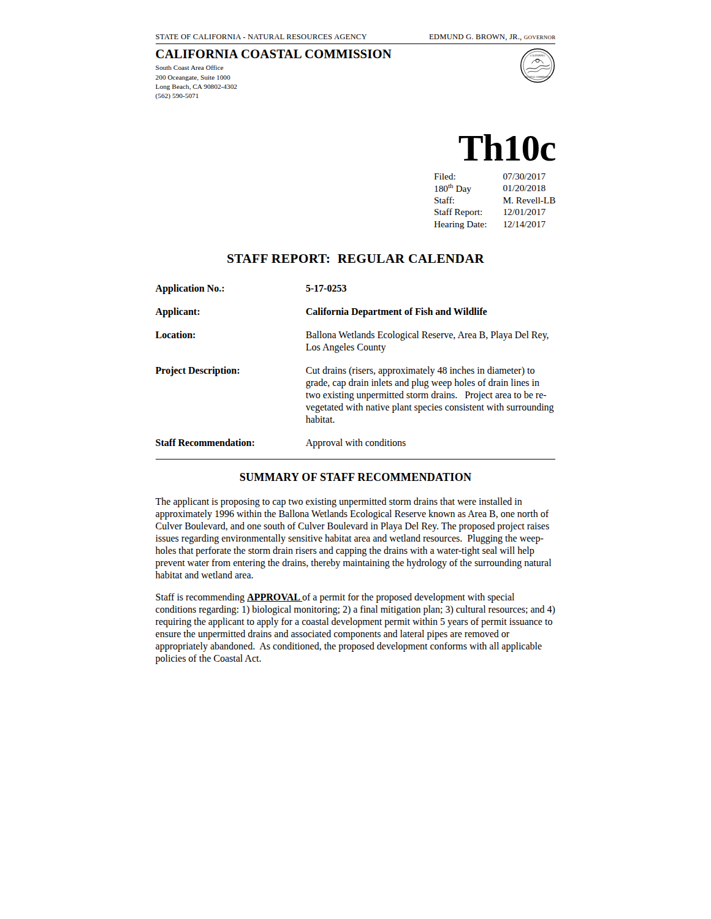State of California - Natural Resources Agency
Edmund G. Brown, Jr., Governor
CALIFORNIA COASTAL COMMISSION
CALIFORNIA COASTAL COMMISSION
South Coast Area Office
200 Oceangate, Suite 1000
Long Beach, CA 90802-4302
(562) 590-5071
Th10c
| Filed: | 07/30/2017 |
| 180 th Day | 01/20/2018 |
| Staff: | M. Revell-LB |
| Staff Report: | 12/01/2017 |
| Hearing Date: | 12/14/2017 |
STAFF REPORT: REGULAR CALENDAR
| Application No.: | 5-17-0253 |
| Applicant: | California Department of Fish and Wildlife |
| Location: | Ballona Wetlands Ecological Reserve, Area B, Playa Del Rey, Los Angeles County |
| Project Description: | Cut drains (risers, approximately 48 inches in diameter) to grade, cap drain inlets and plug weep holes of drain lines in two existing unpermitted storm drains. Project area to be re-vegetated with native plant species consistent with surrounding habitat. |
| Staff Recommendation: | Approval with conditions |
SUMMARY OF STAFF RECOMMENDATION
The applicant is proposing to cap two existing unpermitted storm drains that were installed in approximately 1996 within the Ballona Wetlands Ecological Reserve known as Area B, one north of Culver Boulevard, and one south of Culver Boulevard in Playa Del Rey. The proposed project raises issues regarding environmentally sensitive habitat area and wetland resources. Plugging the weep-holes that perforate the storm drain risers and capping the drains with a water-tight seal will help prevent water from entering the drains, thereby maintaining the hydrology of the surrounding natural habitat and wetland area.
Staff is recommending APPROVAL of a permit for the proposed development with special conditions regarding: 1) biological monitoring; 2) a final mitigation plan; 3) cultural resources; and 4) requiring the applicant to apply for a coastal development permit within 5 years of permit issuance to ensure the unpermitted drains and associated components and lateral pipes are removed or appropriately abandoned. As conditioned, the proposed development conforms with all applicable policies of the Coastal Act.